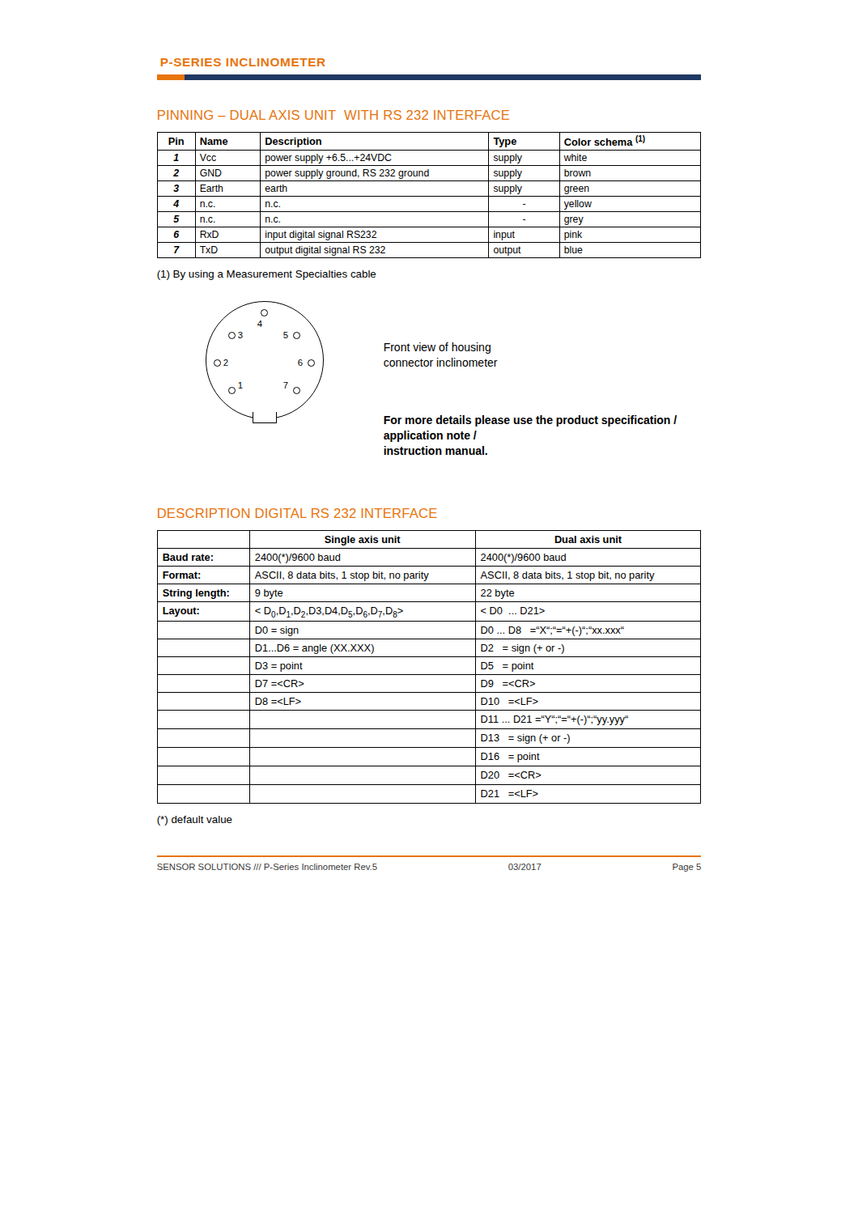P-SERIES INCLINOMETER
PINNING – DUAL AXIS UNIT WITH RS 232 INTERFACE
| Pin | Name | Description | Type | Color schema (1) |
| --- | --- | --- | --- | --- |
| 1 | Vcc | power supply +6.5...+24VDC | supply | white |
| 2 | GND | power supply ground, RS 232 ground | supply | brown |
| 3 | Earth | earth | supply | green |
| 4 | n.c. | n.c. | - | yellow |
| 5 | n.c. | n.c. | - | grey |
| 6 | RxD | input digital signal RS232 | input | pink |
| 7 | TxD | output digital signal RS 232 | output | blue |
(1) By using a Measurement Specialties cable
4
3
5
2
6
1
7
Front view of housing
connector inclinometer
For more details please use the product specification / application note /
instruction manual.
DESCRIPTION DIGITAL RS 232 INTERFACE
| | Single axis unit | Dual axis unit |
| --- | --- | --- |
| Baud rate: | 2400(*)/9600 baud | 2400(*)/9600 baud |
| Format: | ASCII, 8 data bits, 1 stop bit, no parity | ASCII, 8 data bits, 1 stop bit, no parity |
| String length: | 9 byte | 22 byte |
| Layout: | < D 0 ,D 1 ,D 2 ,D3,D4,D 5 ,D 6 ,D 7 ,D 8 > | < D0 ... D21> |
| | D0 = sign | D0 ... D8 =“X“;“=“+(-)“;“xx.xxx“ |
| | D1...D6 = angle (XX.XXX) | D2 = sign (+ or -) |
| | D3 = point | D5 = point |
| | D7 =<CR> | D9 =<CR> |
| | D8 =<LF> | D10 =<LF> |
| | | D11 ... D21 =“Y“;“=“+(-)“;“yy.yyy“ |
| | | D13 = sign (+ or -) |
| | | D16 = point |
| | | D20 =<CR> |
| | | D21 =<LF> |
(*) default value
SENSOR SOLUTIONS /// P-Series Inclinometer Rev.5
03/2017
Page 5